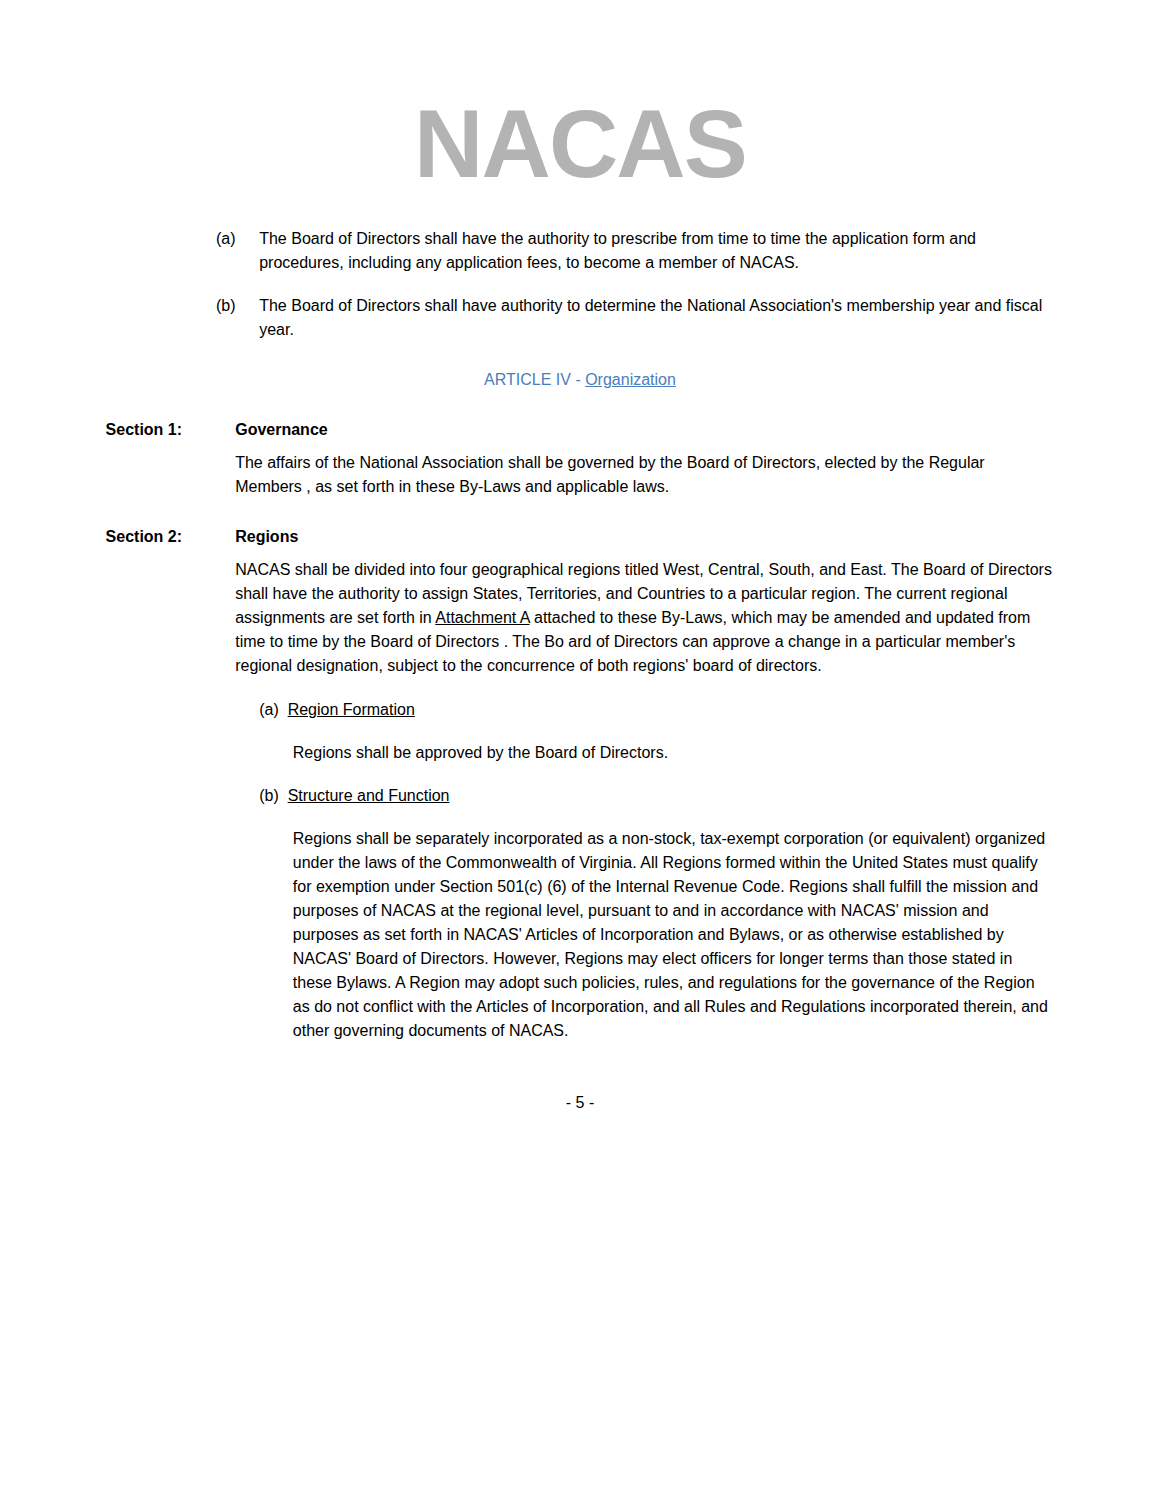NACAS
(a) The Board of Directors shall have the authority to prescribe from time to time the application form and procedures, including any application fees, to become a member of NACAS.
(b) The Board of Directors shall have authority to determine the National Association's membership year and fiscal year.
ARTICLE IV - Organization
Section 1:
Governance
The affairs of the National Association shall be governed by the Board of Directors, elected by the Regular Members , as set forth in these By-Laws and applicable laws.
Section 2:
Regions
NACAS shall be divided into four geographical regions titled West, Central, South, and East. The Board of Directors shall have the authority to assign States, Territories, and Countries to a particular region. The current regional assignments are set forth in Attachment A attached to these By-Laws, which may be amended and updated from time to time by the Board of Directors . The Bo ard of Directors can approve a change in a particular member's regional designation, subject to the concurrence of both regions' board of directors.
(a) Region Formation
Regions shall be approved by the Board of Directors.
(b) Structure and Function
Regions shall be separately incorporated as a non-stock, tax-exempt corporation (or equivalent) organized under the laws of the Commonwealth of Virginia. All Regions formed within the United States must qualify for exemption under Section 501(c) (6) of the Internal Revenue Code. Regions shall fulfill the mission and purposes of NACAS at the regional level, pursuant to and in accordance with NACAS' mission and purposes as set forth in NACAS' Articles of Incorporation and Bylaws, or as otherwise established by NACAS' Board of Directors. However, Regions may elect officers for longer terms than those stated in these Bylaws. A Region may adopt such policies, rules, and regulations for the governance of the Region as do not conflict with the Articles of Incorporation, and all Rules and Regulations incorporated therein, and other governing documents of NACAS.
- 5 -